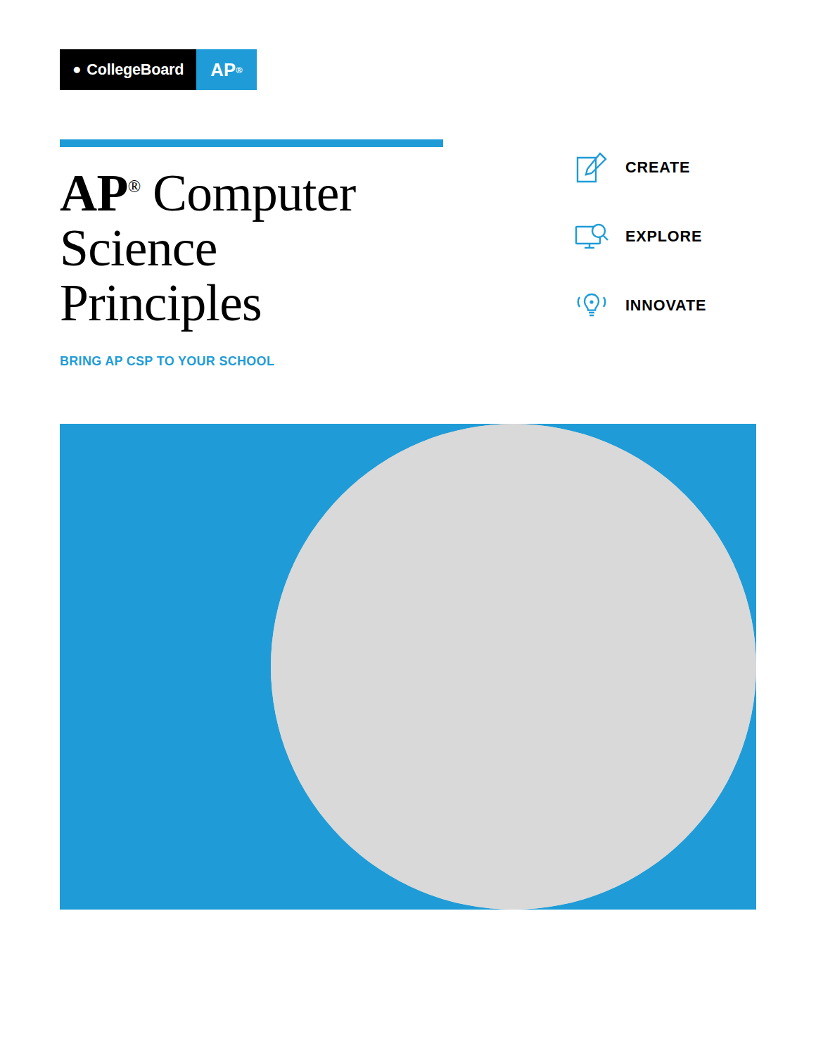●CollegeBoard
AP®
AP® Computer
Science
Principles
BRING AP CSP TO YOUR SCHOOL
CREATE
EXPLORE
INNOVATE
A teacher and three students collaborate around a tablet and a robotic sphere in a school library.